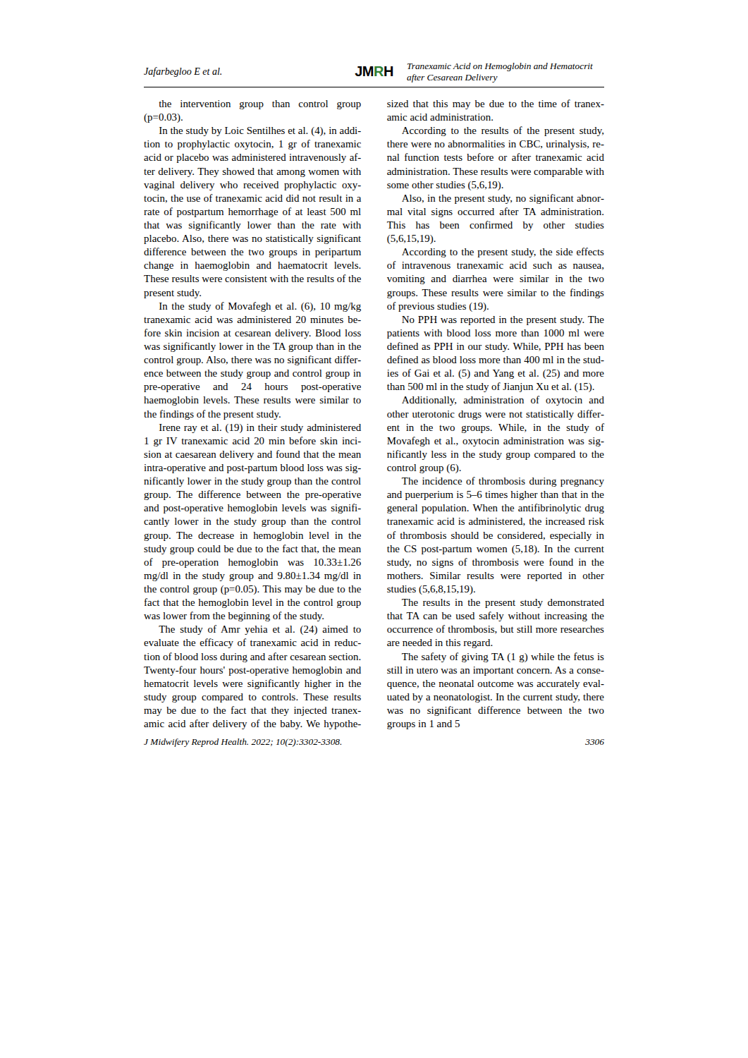Jafarbegloo E et al.
JMRH
Tranexamic Acid on Hemoglobin and Hematocrit
after Cesarean Delivery
the intervention group than control group (p=0.03).
In the study by Loic Sentilhes et al. (4), in addition to prophylactic oxytocin, 1 gr of tranexamic acid or placebo was administered intravenously after delivery. They showed that among women with vaginal delivery who received prophylactic oxytocin, the use of tranexamic acid did not result in a rate of postpartum hemorrhage of at least 500 ml that was significantly lower than the rate with placebo. Also, there was no statistically significant difference between the two groups in peripartum change in haemoglobin and haematocrit levels. These results were consistent with the results of the present study.
In the study of Movafegh et al. (6), 10 mg/kg tranexamic acid was administered 20 minutes before skin incision at cesarean delivery. Blood loss was significantly lower in the TA group than in the control group. Also, there was no significant difference between the study group and control group in pre-operative and 24 hours post-operative haemoglobin levels. These results were similar to the findings of the present study.
Irene ray et al. (19) in their study administered 1 gr IV tranexamic acid 20 min before skin incision at caesarean delivery and found that the mean intra-operative and post-partum blood loss was significantly lower in the study group than the control group. The difference between the pre-operative and post-operative hemoglobin levels was significantly lower in the study group than the control group. The decrease in hemoglobin level in the study group could be due to the fact that, the mean of pre-operation hemoglobin was 10.33±1.26 mg/dl in the study group and 9.80±1.34 mg/dl in the control group (p=0.05). This may be due to the fact that the hemoglobin level in the control group was lower from the beginning of the study.
The study of Amr yehia et al. (24) aimed to evaluate the efficacy of tranexamic acid in reduction of blood loss during and after cesarean section. Twenty-four hours' post-operative hemoglobin and hematocrit levels were significantly higher in the study group compared to controls. These results may be due to the fact that they injected tranexamic acid after delivery of the baby. We hypothesized that this may be due to the time of tranexamic acid administration.
According to the results of the present study, there were no abnormalities in CBC, urinalysis, renal function tests before or after tranexamic acid administration. These results were comparable with some other studies (5,6,19).
Also, in the present study, no significant abnormal vital signs occurred after TA administration. This has been confirmed by other studies (5,6,15,19).
According to the present study, the side effects of intravenous tranexamic acid such as nausea, vomiting and diarrhea were similar in the two groups. These results were similar to the findings of previous studies (19).
No PPH was reported in the present study. The patients with blood loss more than 1000 ml were defined as PPH in our study. While, PPH has been defined as blood loss more than 400 ml in the studies of Gai et al. (5) and Yang et al. (25) and more than 500 ml in the study of Jianjun Xu et al. (15).
Additionally, administration of oxytocin and other uterotonic drugs were not statistically different in the two groups. While, in the study of Movafegh et al., oxytocin administration was significantly less in the study group compared to the control group (6).
The incidence of thrombosis during pregnancy and puerperium is 5–6 times higher than that in the general population. When the antifibrinolytic drug tranexamic acid is administered, the increased risk of thrombosis should be considered, especially in the CS post-partum women (5,18). In the current study, no signs of thrombosis were found in the mothers. Similar results were reported in other studies (5,6,8,15,19).
The results in the present study demonstrated that TA can be used safely without increasing the occurrence of thrombosis, but still more researches are needed in this regard.
The safety of giving TA (1 g) while the fetus is still in utero was an important concern. As a consequence, the neonatal outcome was accurately evaluated by a neonatologist. In the current study, there was no significant difference between the two groups in 1 and 5
J Midwifery Reprod Health. 2022; 10(2):3302-3308.
3306